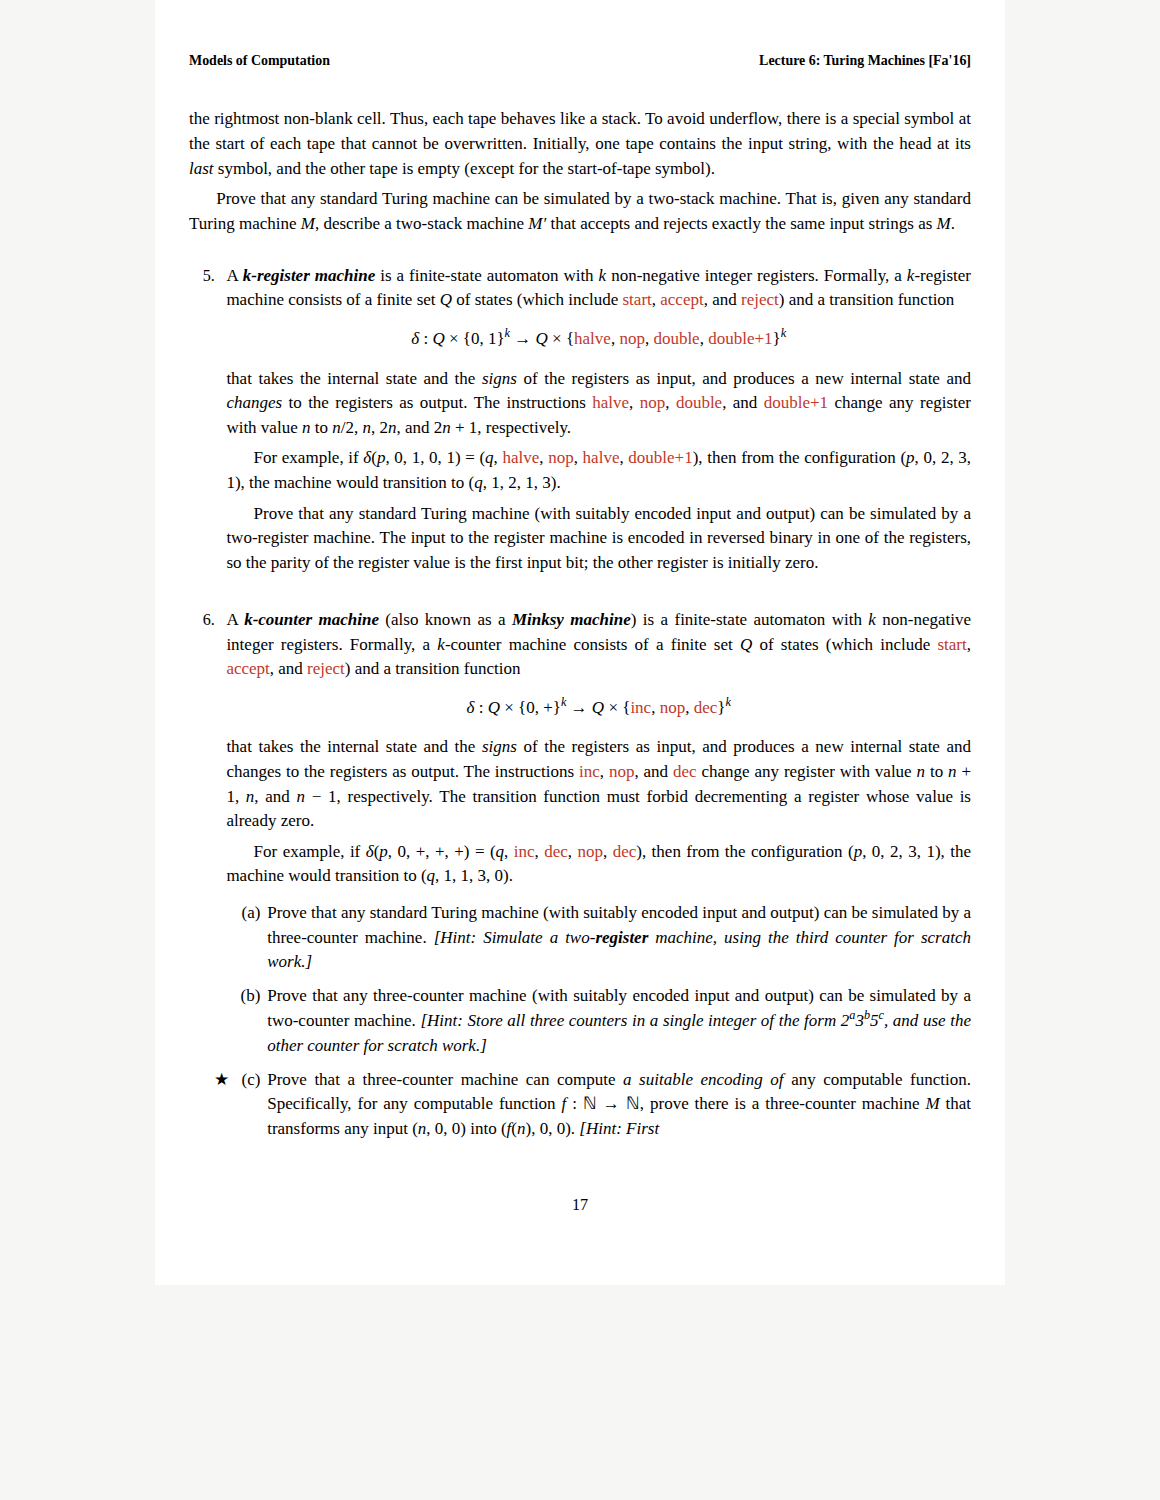Models of Computation
Lecture 6: Turing Machines [Fa'16]
the rightmost non-blank cell. Thus, each tape behaves like a stack. To avoid underflow, there is a special symbol at the start of each tape that cannot be overwritten. Initially, one tape contains the input string, with the head at its last symbol, and the other tape is empty (except for the start-of-tape symbol).
Prove that any standard Turing machine can be simulated by a two-stack machine. That is, given any standard Turing machine M, describe a two-stack machine M′ that accepts and rejects exactly the same input strings as M.
5.
A k-register machine is a finite-state automaton with k non-negative integer registers. Formally, a k-register machine consists of a finite set Q of states (which include start, accept, and reject) and a transition function
δ : Q × {0, 1}k → Q × {halve, nop, double, double+1}k
that takes the internal state and the signs of the registers as input, and produces a new internal state and changes to the registers as output. The instructions halve, nop, double, and double+1 change any register with value n to n/2, n, 2n, and 2n + 1, respectively.
For example, if δ(p, 0, 1, 0, 1) = (q, halve, nop, halve, double+1), then from the configuration (p, 0, 2, 3, 1), the machine would transition to (q, 1, 2, 1, 3).
Prove that any standard Turing machine (with suitably encoded input and output) can be simulated by a two-register machine. The input to the register machine is encoded in reversed binary in one of the registers, so the parity of the register value is the first input bit; the other register is initially zero.
6.
A k-counter machine (also known as a Minksy machine) is a finite-state automaton with k non-negative integer registers. Formally, a k-counter machine consists of a finite set Q of states (which include start, accept, and reject) and a transition function
δ : Q × {0, +}k → Q × {inc, nop, dec}k
that takes the internal state and the signs of the registers as input, and produces a new internal state and changes to the registers as output. The instructions inc, nop, and dec change any register with value n to n + 1, n, and n − 1, respectively. The transition function must forbid decrementing a register whose value is already zero.
For example, if δ(p, 0, +, +, +) = (q, inc, dec, nop, dec), then from the configuration (p, 0, 2, 3, 1), the machine would transition to (q, 1, 1, 3, 0).
(a)
Prove that any standard Turing machine (with suitably encoded input and output) can be simulated by a three-counter machine. [Hint: Simulate a two-register machine, using the third counter for scratch work.]
(b)
Prove that any three-counter machine (with suitably encoded input and output) can be simulated by a two-counter machine. [Hint: Store all three counters in a single integer of the form 2a3b5c, and use the other counter for scratch work.]
★(c)
Prove that a three-counter machine can compute a suitable encoding of any computable function. Specifically, for any computable function f : ℕ → ℕ, prove there is a three-counter machine M that transforms any input (n, 0, 0) into (f(n), 0, 0). [Hint: First
17